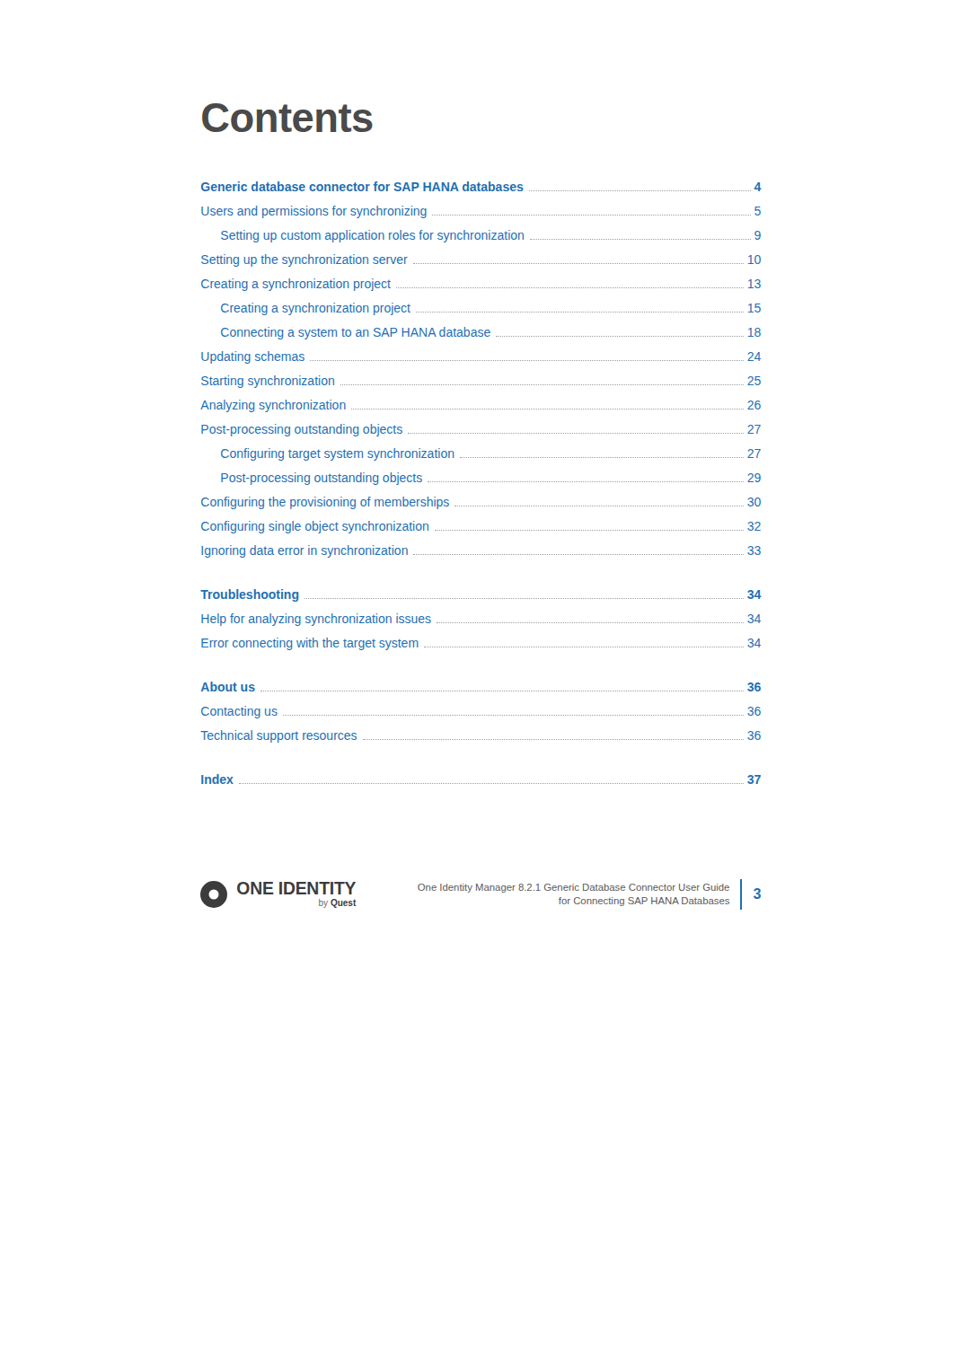Contents
Generic database connector for SAP HANA databases 4
Users and permissions for synchronizing 5
Setting up custom application roles for synchronization 9
Setting up the synchronization server 10
Creating a synchronization project 13
Creating a synchronization project 15
Connecting a system to an SAP HANA database 18
Updating schemas 24
Starting synchronization 25
Analyzing synchronization 26
Post-processing outstanding objects 27
Configuring target system synchronization 27
Post-processing outstanding objects 29
Configuring the provisioning of memberships 30
Configuring single object synchronization 32
Ignoring data error in synchronization 33
Troubleshooting 34
Help for analyzing synchronization issues 34
Error connecting with the target system 34
About us 36
Contacting us 36
Technical support resources 36
Index 37
ONE IDENTITY
by Quest
One Identity Manager 8.2.1 Generic Database Connector User Guide
for Connecting SAP HANA Databases
3